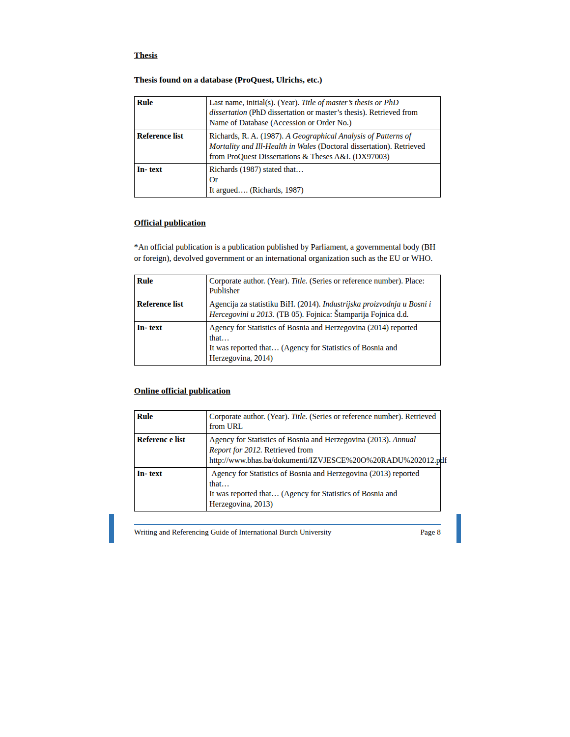Thesis
Thesis found on a database (ProQuest, Ulrichs, etc.)
| Rule | Last name, initial(s). (Year). Title of master’s thesis or PhD dissertation (PhD dissertation or master’s thesis). Retrieved from Name of Database (Accession or Order No.) |
| Reference list | Richards, R. A. (1987). A Geographical Analysis of Patterns of Mortality and Ill-Health in Wales (Doctoral dissertation). Retrieved from ProQuest Dissertations & Theses A&I. (DX97003) |
| In- text | Richards (1987) stated that… Or It argued…. (Richards, 1987) |
Official publication
*An official publication is a publication published by Parliament, a governmental body (BH or foreign), devolved government or an international organization such as the EU or WHO.
| Rule | Corporate author. (Year). Title. (Series or reference number). Place: Publisher |
| Reference list | Agencija za statistiku BiH. (2014). Industrijska proizvodnja u Bosni i Hercegovini u 2013. (TB 05). Fojnica: Štamparija Fojnica d.d. |
| In- text | Agency for Statistics of Bosnia and Herzegovina (2014) reported that… It was reported that… (Agency for Statistics of Bosnia and Herzegovina, 2014) |
Online official publication
| Rule | Corporate author. (Year). Title. (Series or reference number). Retrieved from URL |
| Referenc e list | Agency for Statistics of Bosnia and Herzegovina (2013). Annual Report for 2012. Retrieved from http://www.bhas.ba/dokumenti/IZVJESCE%20O%20RADU%202012.pdf |
| In- text | Agency for Statistics of Bosnia and Herzegovina (2013) reported that… It was reported that… (Agency for Statistics of Bosnia and Herzegovina, 2013) |
Writing and Referencing Guide of International Burch University
Page 8